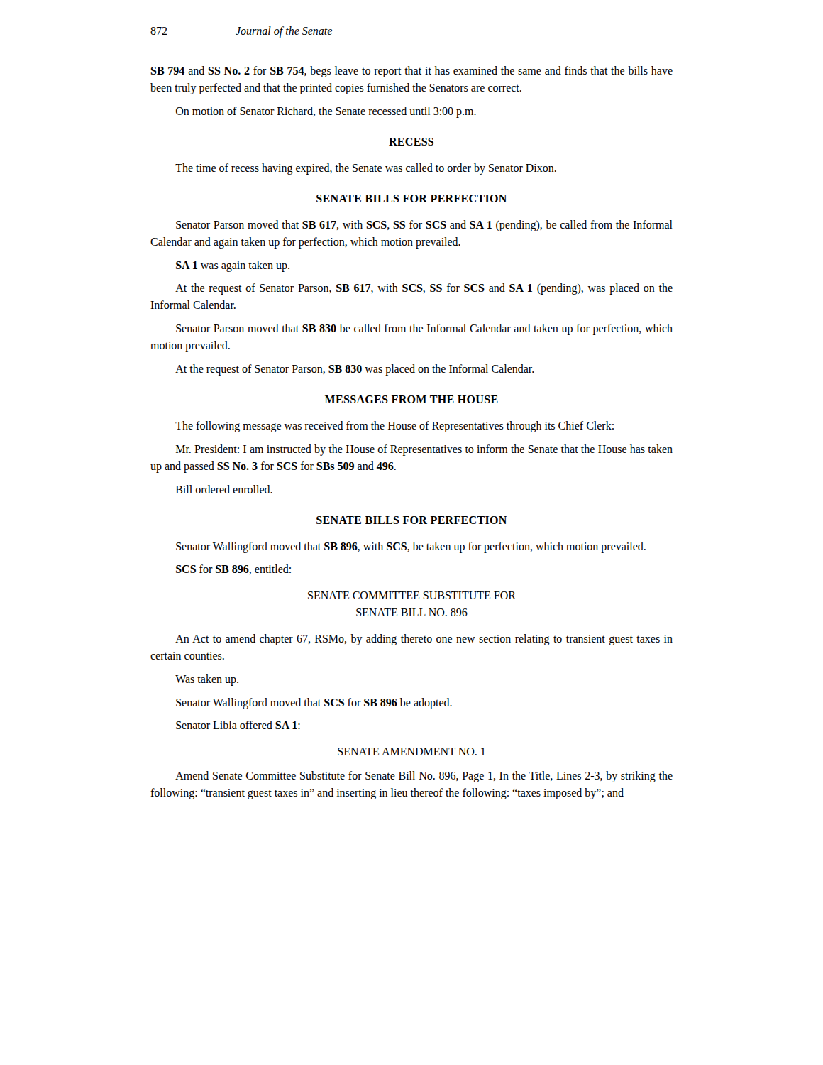872 Journal of the Senate
SB 794 and SS No. 2 for SB 754, begs leave to report that it has examined the same and finds that the bills have been truly perfected and that the printed copies furnished the Senators are correct.
On motion of Senator Richard, the Senate recessed until 3:00 p.m.
Recess
The time of recess having expired, the Senate was called to order by Senator Dixon.
Senate Bills for Perfection
Senator Parson moved that SB 617, with SCS, SS for SCS and SA 1 (pending), be called from the Informal Calendar and again taken up for perfection, which motion prevailed.
SA 1 was again taken up.
At the request of Senator Parson, SB 617, with SCS, SS for SCS and SA 1 (pending), was placed on the Informal Calendar.
Senator Parson moved that SB 830 be called from the Informal Calendar and taken up for perfection, which motion prevailed.
At the request of Senator Parson, SB 830 was placed on the Informal Calendar.
Messages from the House
The following message was received from the House of Representatives through its Chief Clerk:
Mr. President: I am instructed by the House of Representatives to inform the Senate that the House has taken up and passed SS No. 3 for SCS for SBs 509 and 496.
Bill ordered enrolled.
Senate Bills for Perfection
Senator Wallingford moved that SB 896, with SCS, be taken up for perfection, which motion prevailed.
SCS for SB 896, entitled:
SENATE COMMITTEE SUBSTITUTE FOR SENATE BILL NO. 896
An Act to amend chapter 67, RSMo, by adding thereto one new section relating to transient guest taxes in certain counties.
Was taken up.
Senator Wallingford moved that SCS for SB 896 be adopted.
Senator Libla offered SA 1:
SENATE AMENDMENT NO. 1
Amend Senate Committee Substitute for Senate Bill No. 896, Page 1, In the Title, Lines 2-3, by striking the following: “transient guest taxes in” and inserting in lieu thereof the following: “taxes imposed by”; and